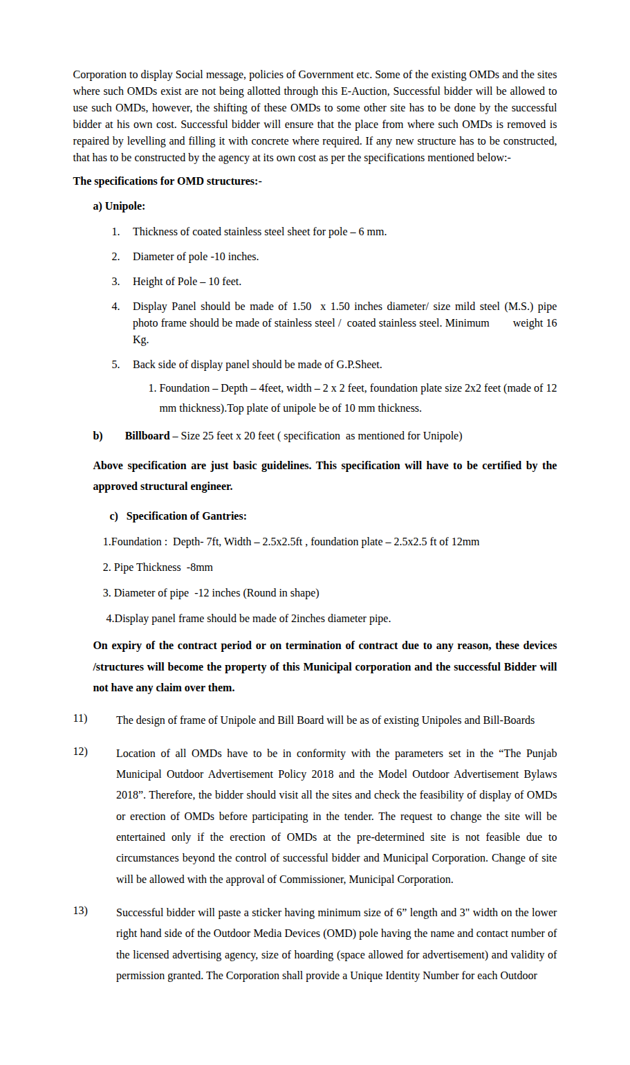Corporation to display Social message, policies of Government etc. Some of the existing OMDs and the sites where such OMDs exist are not being allotted through this E-Auction, Successful bidder will be allowed to use such OMDs, however, the shifting of these OMDs to some other site has to be done by the successful bidder at his own cost. Successful bidder will ensure that the place from where such OMDs is removed is repaired by levelling and filling it with concrete where required. If any new structure has to be constructed, that has to be constructed by the agency at its own cost as per the specifications mentioned below:-
The specifications for OMD structures:-
a) Unipole:
Thickness of coated stainless steel sheet for pole – 6 mm.
Diameter of pole -10 inches.
Height of Pole – 10 feet.
Display Panel should be made of 1.50 x 1.50 inches diameter/ size mild steel (M.S.) pipe photo frame should be made of stainless steel / coated stainless steel. Minimum weight 16 Kg.
Back side of display panel should be made of G.P.Sheet.
Foundation – Depth – 4feet, width – 2 x 2 feet, foundation plate size 2x2 feet (made of 12 mm thickness).Top plate of unipole be of 10 mm thickness.
b) Billboard – Size 25 feet x 20 feet ( specification as mentioned for Unipole)
Above specification are just basic guidelines. This specification will have to be certified by the approved structural engineer.
c) Specification of Gantries:
1.Foundation : Depth- 7ft, Width – 2.5x2.5ft , foundation plate – 2.5x2.5 ft of 12mm
2. Pipe Thickness -8mm
3. Diameter of pipe -12 inches (Round in shape)
4.Display panel frame should be made of 2inches diameter pipe.
On expiry of the contract period or on termination of contract due to any reason, these devices /structures will become the property of this Municipal corporation and the successful Bidder will not have any claim over them.
| 11) | The design of frame of Unipole and Bill Board will be as of existing Unipoles and Bill-Boards |
| 12) | Location of all OMDs have to be in conformity with the parameters set in the “The Punjab Municipal Outdoor Advertisement Policy 2018 and the Model Outdoor Advertisement Bylaws 2018”. Therefore, the bidder should visit all the sites and check the feasibility of display of OMDs or erection of OMDs before participating in the tender. The request to change the site will be entertained only if the erection of OMDs at the pre-determined site is not feasible due to circumstances beyond the control of successful bidder and Municipal Corporation. Change of site will be allowed with the approval of Commissioner, Municipal Corporation. |
| 13) | Successful bidder will paste a sticker having minimum size of 6” length and 3" width on the lower right hand side of the Outdoor Media Devices (OMD) pole having the name and contact number of the licensed advertising agency, size of hoarding (space allowed for advertisement) and validity of permission granted. The Corporation shall provide a Unique Identity Number for each Outdoor |